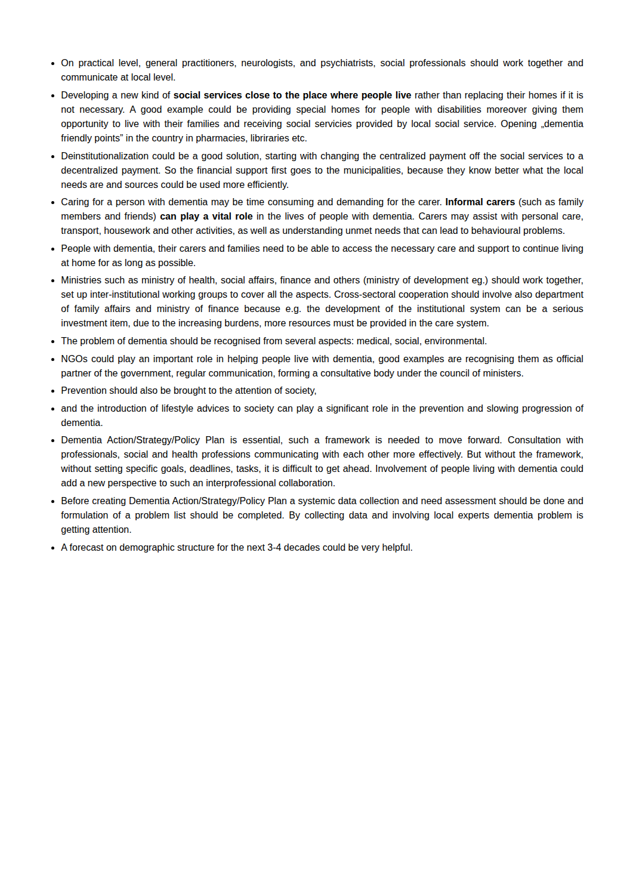On practical level, general practitioners, neurologists, and psychiatrists, social professionals should work together and communicate at local level.
Developing a new kind of social services close to the place where people live rather than replacing their homes if it is not necessary. A good example could be providing special homes for people with disabilities moreover giving them opportunity to live with their families and receiving social servicies provided by local social service. Opening „dementia friendly points” in the country in pharmacies, libriraries etc.
Deinstitutionalization could be a good solution, starting with changing the centralized payment off the social services to a decentralized payment. So the financial support first goes to the municipalities, because they know better what the local needs are and sources could be used more efficiently.
Caring for a person with dementia may be time consuming and demanding for the carer. Informal carers (such as family members and friends) can play a vital role in the lives of people with dementia. Carers may assist with personal care, transport, housework and other activities, as well as understanding unmet needs that can lead to behavioural problems.
People with dementia, their carers and families need to be able to access the necessary care and support to continue living at home for as long as possible.
Ministries such as ministry of health, social affairs, finance and others (ministry of development eg.) should work together, set up inter-institutional working groups to cover all the aspects. Cross-sectoral cooperation should involve also department of family affairs and ministry of finance because e.g. the development of the institutional system can be a serious investment item, due to the increasing burdens, more resources must be provided in the care system.
The problem of dementia should be recognised from several aspects: medical, social, environmental.
NGOs could play an important role in helping people live with dementia, good examples are recognising them as official partner of the government, regular communication, forming a consultative body under the council of ministers.
Prevention should also be brought to the attention of society,
and the introduction of lifestyle advices to society can play a significant role in the prevention and slowing progression of dementia.
Dementia Action/Strategy/Policy Plan is essential, such a framework is needed to move forward. Consultation with professionals, social and health professions communicating with each other more effectively. But without the framework, without setting specific goals, deadlines, tasks, it is difficult to get ahead. Involvement of people living with dementia could add a new perspective to such an interprofessional collaboration.
Before creating Dementia Action/Strategy/Policy Plan a systemic data collection and need assessment should be done and formulation of a problem list should be completed. By collecting data and involving local experts dementia problem is getting attention.
A forecast on demographic structure for the next 3-4 decades could be very helpful.